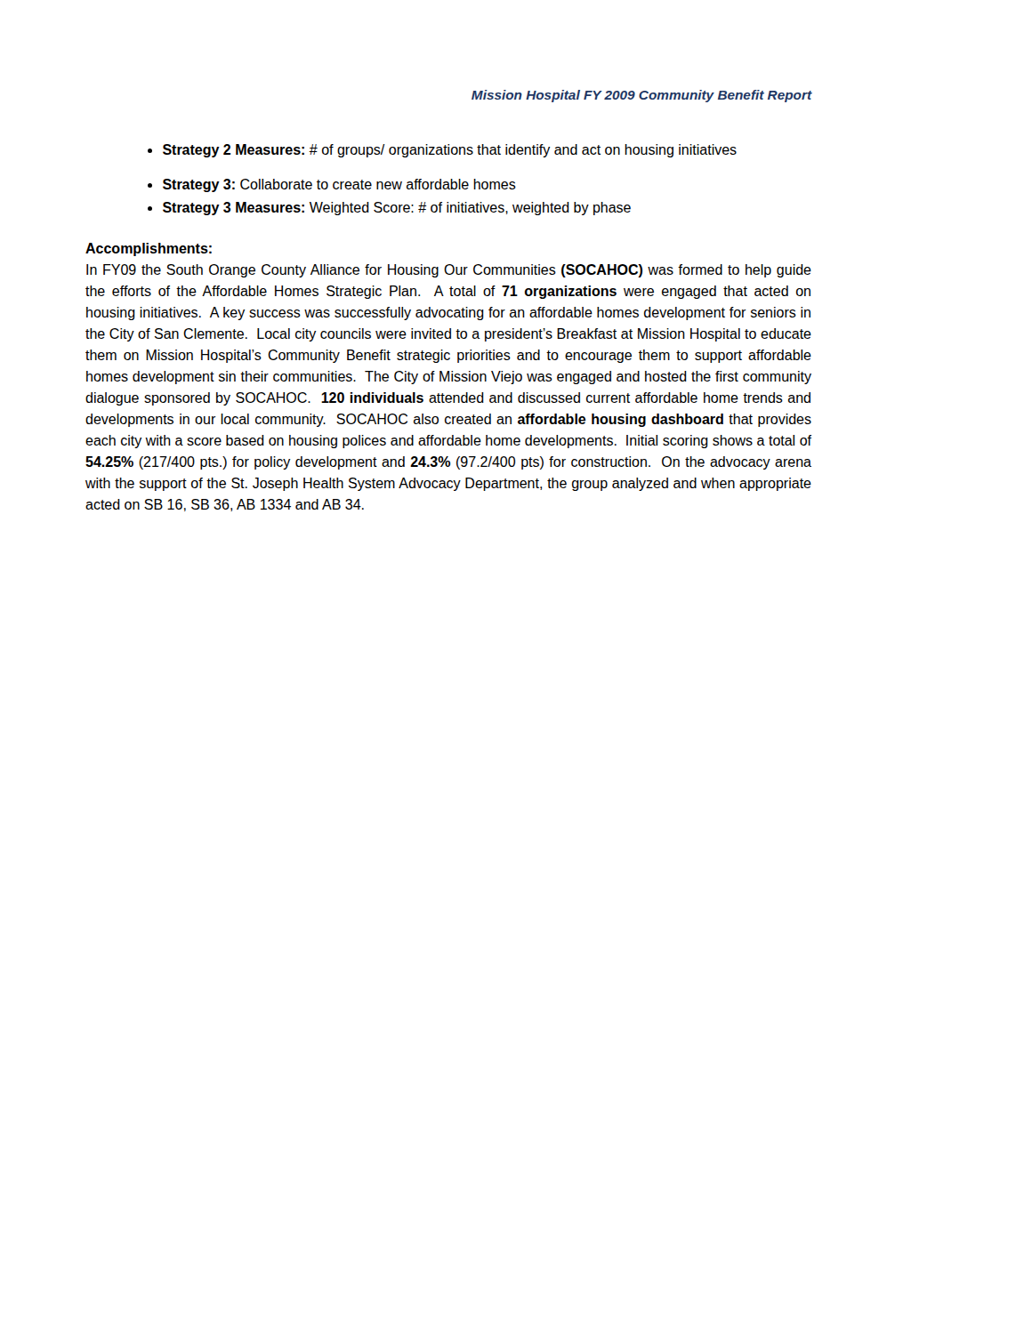Mission Hospital FY 2009 Community Benefit Report
Strategy 2 Measures: # of groups/ organizations that identify and act on housing initiatives
Strategy 3: Collaborate to create new affordable homes
Strategy 3 Measures: Weighted Score: # of initiatives, weighted by phase
Accomplishments:
In FY09 the South Orange County Alliance for Housing Our Communities (SOCAHOC) was formed to help guide the efforts of the Affordable Homes Strategic Plan. A total of 71 organizations were engaged that acted on housing initiatives. A key success was successfully advocating for an affordable homes development for seniors in the City of San Clemente. Local city councils were invited to a president’s Breakfast at Mission Hospital to educate them on Mission Hospital’s Community Benefit strategic priorities and to encourage them to support affordable homes development sin their communities. The City of Mission Viejo was engaged and hosted the first community dialogue sponsored by SOCAHOC. 120 individuals attended and discussed current affordable home trends and developments in our local community. SOCAHOC also created an affordable housing dashboard that provides each city with a score based on housing polices and affordable home developments. Initial scoring shows a total of 54.25% (217/400 pts.) for policy development and 24.3% (97.2/400 pts) for construction. On the advocacy arena with the support of the St. Joseph Health System Advocacy Department, the group analyzed and when appropriate acted on SB 16, SB 36, AB 1334 and AB 34.